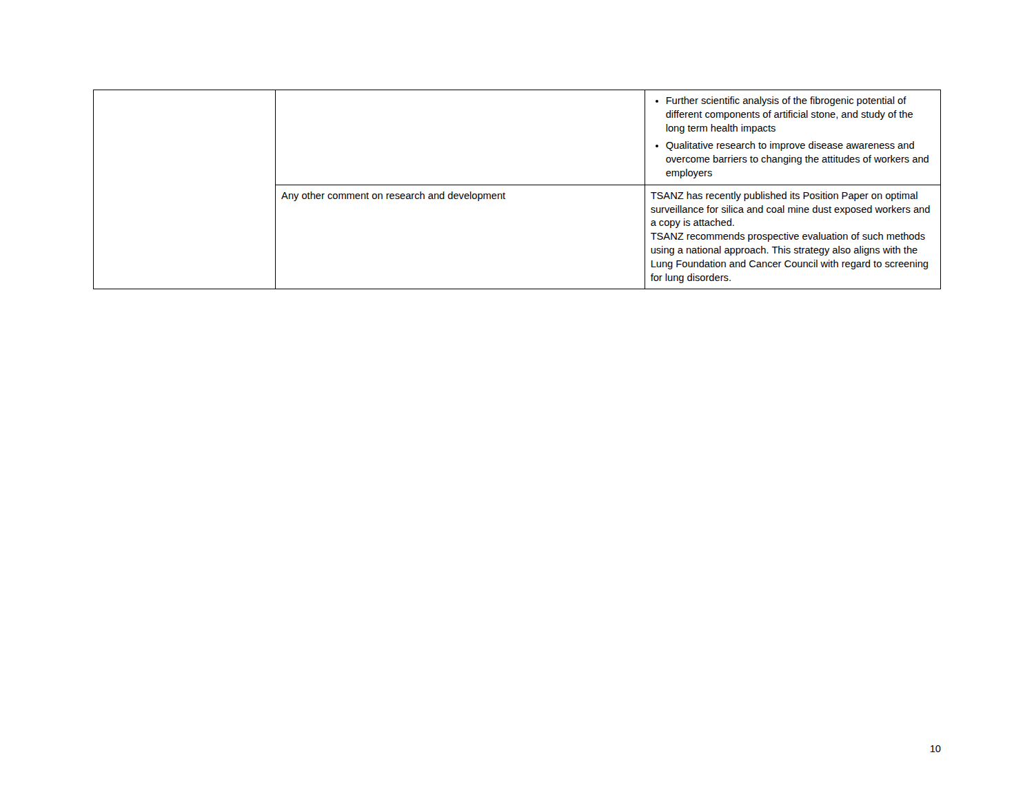| | | Further scientific analysis of the fibrogenic potential of different components of artificial stone, and study of the long term health impacts Qualitative research to improve disease awareness and overcome barriers to changing the attitudes of workers and employers |
| Any other comment on research and development | TSANZ has recently published its Position Paper on optimal surveillance for silica and coal mine dust exposed workers and a copy is attached. TSANZ recommends prospective evaluation of such methods using a national approach. This strategy also aligns with the Lung Foundation and Cancer Council with regard to screening for lung disorders. |
10